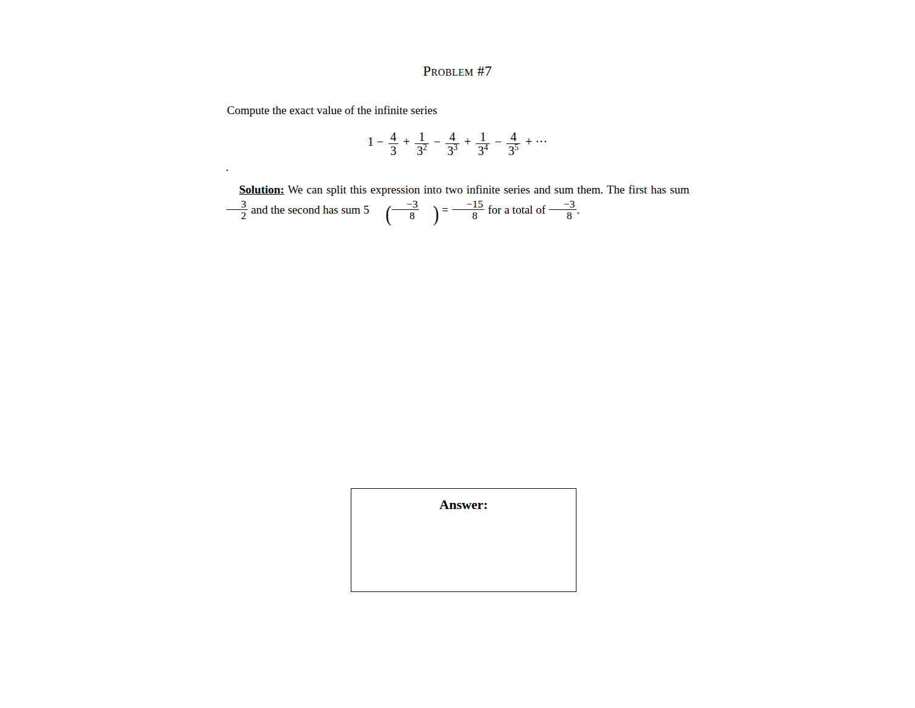Problem #7
Compute the exact value of the infinite series
1 − 43 + 132 − 433 + 134 − 435 + ···
.
Solution: We can split this expression into two infinite series and sum them. The first has sum 32 and the second has sum 5 (−38) = −158 for a total of −38.
Answer: